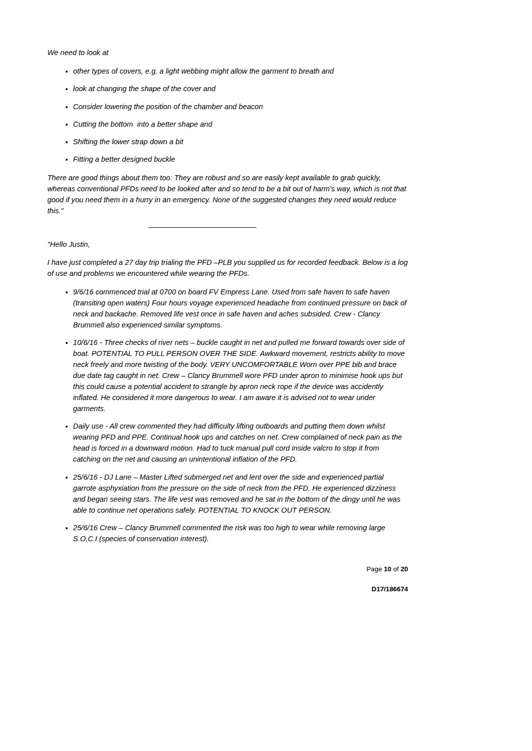We need to look at
other types of covers, e.g. a light webbing might allow the garment to breath and
look at changing the shape of the cover and
Consider lowering the position of the chamber and beacon
Cutting the bottom into a better shape and
Shifting the lower strap down a bit
Fitting a better designed buckle
There are good things about them too: They are robust and so are easily kept available to grab quickly, whereas conventional PFDs need to be looked after and so tend to be a bit out of harm's way, which is not that good if you need them in a hurry in an emergency. None of the suggested changes they need would reduce this."
"Hello Justin,
I have just completed a 27 day trip trialing the PFD –PLB you supplied us for recorded feedback. Below is a log of use and problems we encountered while wearing the PFDs.
9/6/16 commenced trial at 0700 on board FV Empress Lane. Used from safe haven to safe haven (transiting open waters) Four hours voyage experienced headache from continued pressure on back of neck and backache. Removed life vest once in safe haven and aches subsided. Crew - Clancy Brummell also experienced similar symptoms.
10/6/16 - Three checks of river nets – buckle caught in net and pulled me forward towards over side of boat. POTENTIAL TO PULL PERSON OVER THE SIDE. Awkward movement, restricts ability to move neck freely and more twisting of the body. VERY UNCOMFORTABLE Worn over PPE bib and brace due date tag caught in net. Crew – Clancy Brummell wore PFD under apron to minimise hook ups but this could cause a potential accident to strangle by apron neck rope if the device was accidently inflated. He considered it more dangerous to wear. I am aware it is advised not to wear under garments.
Daily use - All crew commented they had difficulty lifting outboards and putting them down whilst wearing PFD and PPE. Continual hook ups and catches on net. Crew complained of neck pain as the head is forced in a downward motion. Had to tuck manual pull cord inside valcro to stop it from catching on the net and causing an unintentional inflation of the PFD.
25/6/16 - DJ Lane – Master Lifted submerged net and lent over the side and experienced partial garrote asphyxiation from the pressure on the side of neck from the PFD. He experienced dizziness and began seeing stars. The life vest was removed and he sat in the bottom of the dingy until he was able to continue net operations safely. POTENTIAL TO KNOCK OUT PERSON.
25/6/16 Crew – Clancy Brummell commented the risk was too high to wear while removing large S.O.C.I (species of conservation interest).
Page 10 of 20
D17/186674